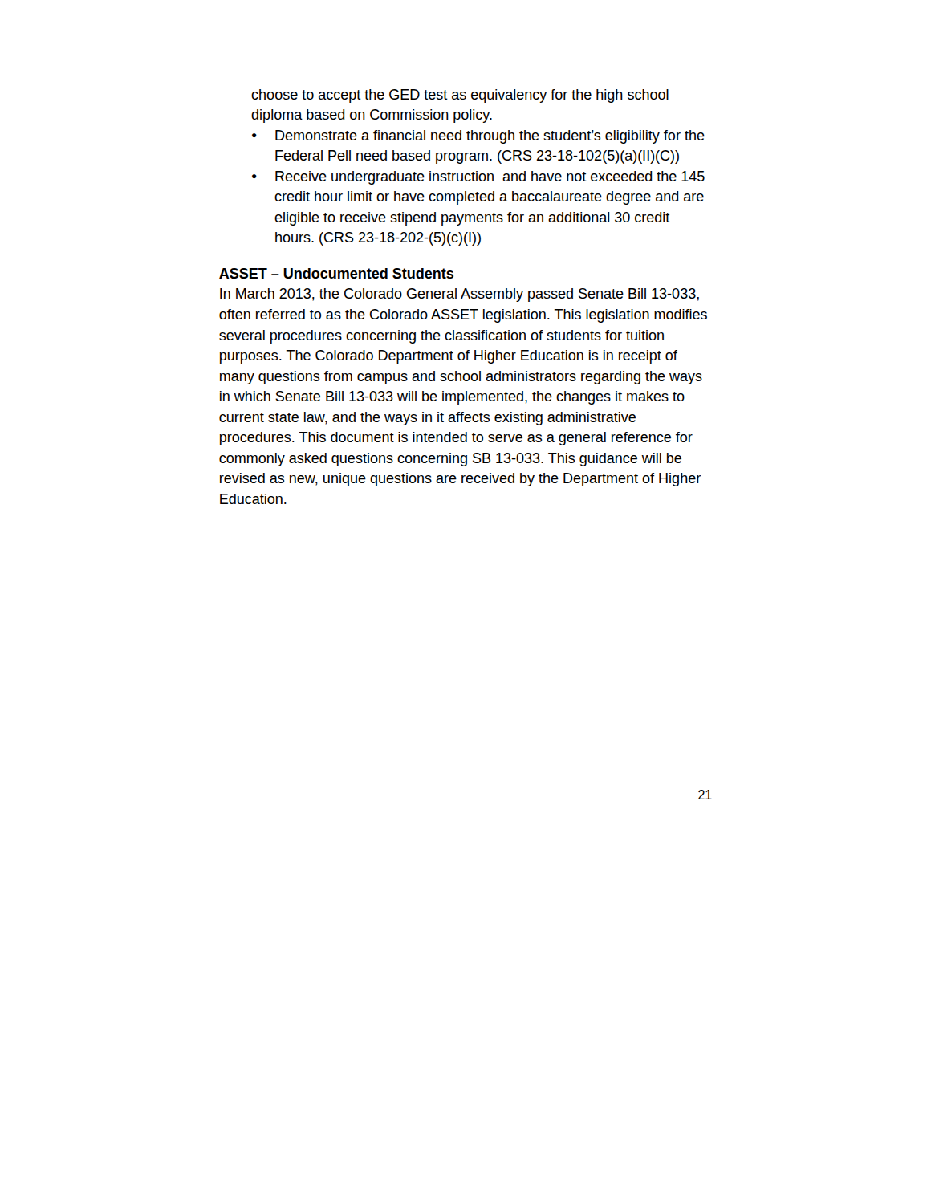choose to accept the GED test as equivalency for the high school diploma based on Commission policy.
Demonstrate a financial need through the student’s eligibility for the Federal Pell need based program. (CRS 23-18-102(5)(a)(II)(C))
Receive undergraduate instruction and have not exceeded the 145 credit hour limit or have completed a baccalaureate degree and are eligible to receive stipend payments for an additional 30 credit hours. (CRS 23-18-202-(5)(c)(I))
ASSET – Undocumented Students
In March 2013, the Colorado General Assembly passed Senate Bill 13-033, often referred to as the Colorado ASSET legislation. This legislation modifies several procedures concerning the classification of students for tuition purposes. The Colorado Department of Higher Education is in receipt of many questions from campus and school administrators regarding the ways in which Senate Bill 13-033 will be implemented, the changes it makes to current state law, and the ways in it affects existing administrative procedures. This document is intended to serve as a general reference for commonly asked questions concerning SB 13-033. This guidance will be revised as new, unique questions are received by the Department of Higher Education.
21